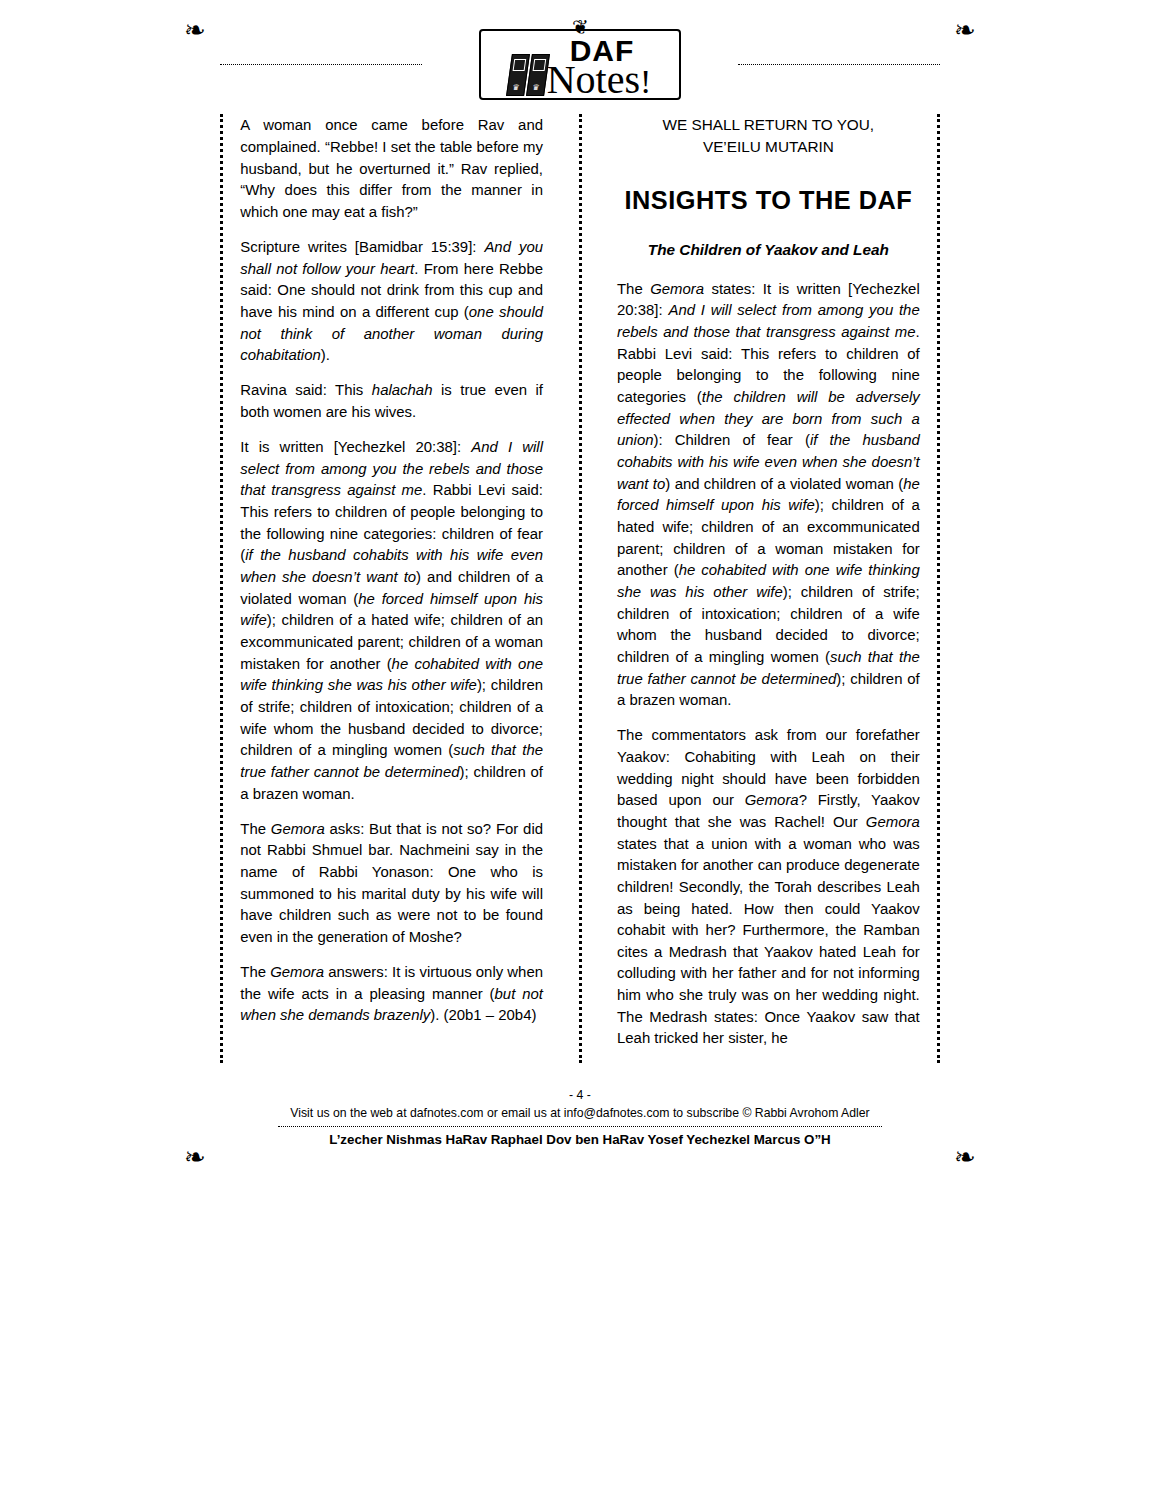❧
❧
❦
♛
♛
DAF
Notes!
A woman once came before Rav and complained. “Rebbe! I set the table before my husband, but he overturned it.” Rav replied, “Why does this differ from the manner in which one may eat a fish?”
Scripture writes [Bamidbar 15:39]: And you shall not follow your heart. From here Rebbe said: One should not drink from this cup and have his mind on a different cup (one should not think of another woman during cohabitation).
Ravina said: This halachah is true even if both women are his wives.
It is written [Yechezkel 20:38]: And I will select from among you the rebels and those that transgress against me. Rabbi Levi said: This refers to children of people belonging to the following nine categories: children of fear (if the husband cohabits with his wife even when she doesn’t want to) and children of a violated woman (he forced himself upon his wife); children of a hated wife; children of an excommunicated parent; children of a woman mistaken for another (he cohabited with one wife thinking she was his other wife); children of strife; children of intoxication; children of a wife whom the husband decided to divorce; children of a mingling women (such that the true father cannot be determined); children of a brazen woman.
The Gemora asks: But that is not so? For did not Rabbi Shmuel bar. Nachmeini say in the name of Rabbi Yonason: One who is summoned to his marital duty by his wife will have children such as were not to be found even in the generation of Moshe?
The Gemora answers: It is virtuous only when the wife acts in a pleasing manner (but not when she demands brazenly). (20b1 – 20b4)
WE SHALL RETURN TO YOU,
VE’EILU MUTARIN
INSIGHTS TO THE DAF
The Children of Yaakov and Leah
The Gemora states: It is written [Yechezkel 20:38]: And I will select from among you the rebels and those that transgress against me. Rabbi Levi said: This refers to children of people belonging to the following nine categories (the children will be adversely effected when they are born from such a union): Children of fear (if the husband cohabits with his wife even when she doesn’t want to) and children of a violated woman (he forced himself upon his wife); children of a hated wife; children of an excommunicated parent; children of a woman mistaken for another (he cohabited with one wife thinking she was his other wife); children of strife; children of intoxication; children of a wife whom the husband decided to divorce; children of a mingling women (such that the true father cannot be determined); children of a brazen woman.
The commentators ask from our forefather Yaakov: Cohabiting with Leah on their wedding night should have been forbidden based upon our Gemora? Firstly, Yaakov thought that she was Rachel! Our Gemora states that a union with a woman who was mistaken for another can produce degenerate children! Secondly, the Torah describes Leah as being hated. How then could Yaakov cohabit with her? Furthermore, the Ramban cites a Medrash that Yaakov hated Leah for colluding with her father and for not informing him who she truly was on her wedding night. The Medrash states: Once Yaakov saw that Leah tricked her sister, he
- 4 -
Visit us on the web at dafnotes.com or email us at info@dafnotes.com to subscribe © Rabbi Avrohom Adler
L’zecher Nishmas HaRav Raphael Dov ben HaRav Yosef Yechezkel Marcus O”H
❧
❧